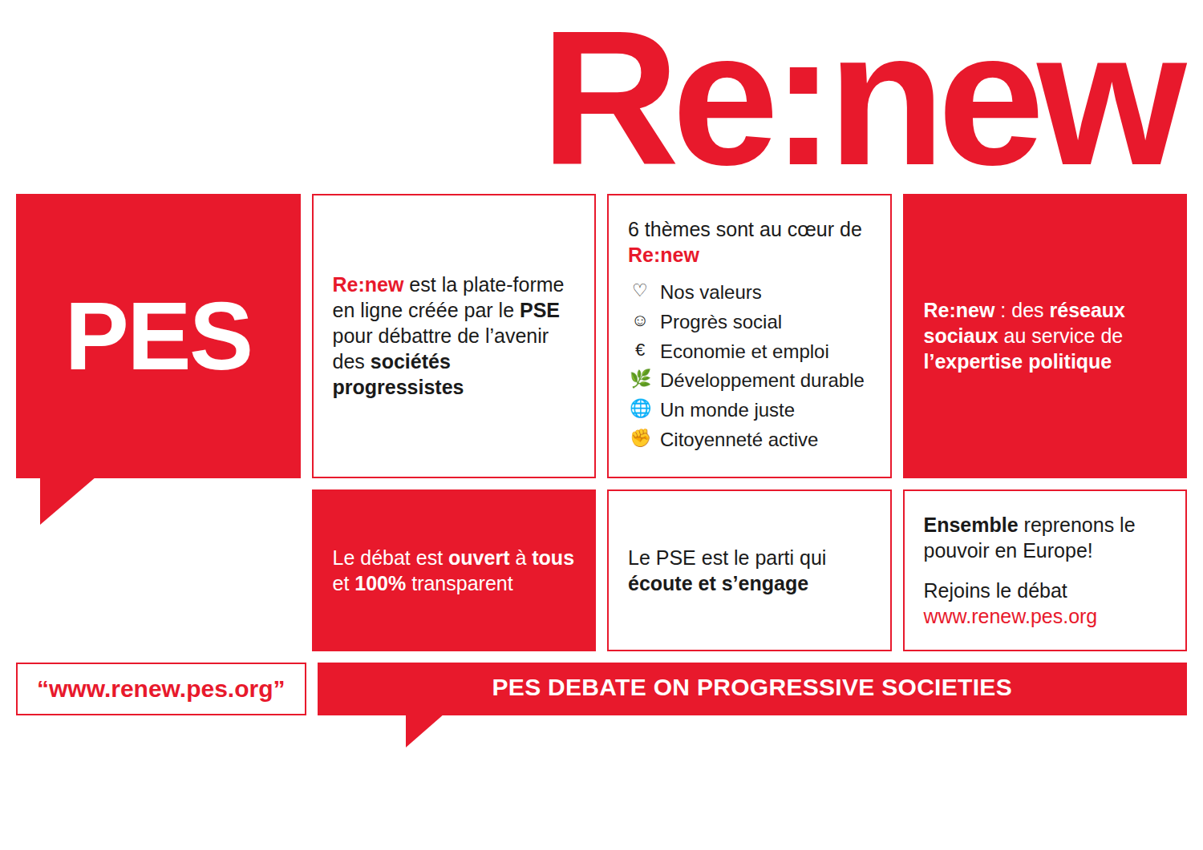Re:new
PES
Re:new est la plate-forme en ligne créée par le PSE pour débattre de l’avenir des sociétés progressistes
6 thèmes sont au cœur de Re:new
♡Nos valeurs
☺Progrès social
€Economie et emploi
🌿Développement durable
🌐Un monde juste
✊Citoyenneté active
Re:new : des réseaux sociaux au service de l’expertise politique
Le débat est ouvert à tous et 100% transparent
Le PSE est le parti qui écoute et s’engage
Ensemble reprenons le pouvoir en Europe!
Rejoins le débat
www.renew.pes.org
“www.renew.pes.org”
PES DEBATE ON PROGRESSIVE SOCIETIES